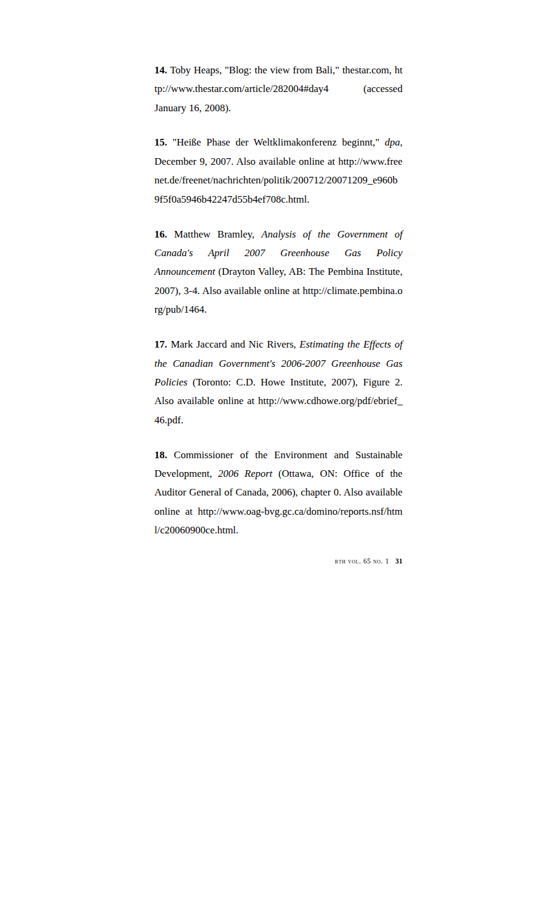14. Toby Heaps, "Blog: the view from Bali," thestar.com, http://www.thestar.com/article/282004#day4 (accessed January 16, 2008).
15. "Heiße Phase der Weltklimakonferenz beginnt," dpa, December 9, 2007. Also available online at http://www.freenet.de/freenet/nachrichten/politik/200712/20071209_e960b9f5f0a5946b42247d55b4ef708c.html.
16. Matthew Bramley, Analysis of the Government of Canada's April 2007 Greenhouse Gas Policy Announcement (Drayton Valley, AB: The Pembina Institute, 2007), 3-4. Also available online at http://climate.pembina.org/pub/1464.
17. Mark Jaccard and Nic Rivers, Estimating the Effects of the Canadian Government's 2006-2007 Greenhouse Gas Policies (Toronto: C.D. Howe Institute, 2007), Figure 2. Also available online at http://www.cdhowe.org/pdf/ebrief_46.pdf.
18. Commissioner of the Environment and Sustainable Development, 2006 Report (Ottawa, ON: Office of the Auditor General of Canada, 2006), chapter 0. Also available online at http://www.oag-bvg.gc.ca/domino/reports.nsf/html/c20060900ce.html.
bth vol. 65 no. 131